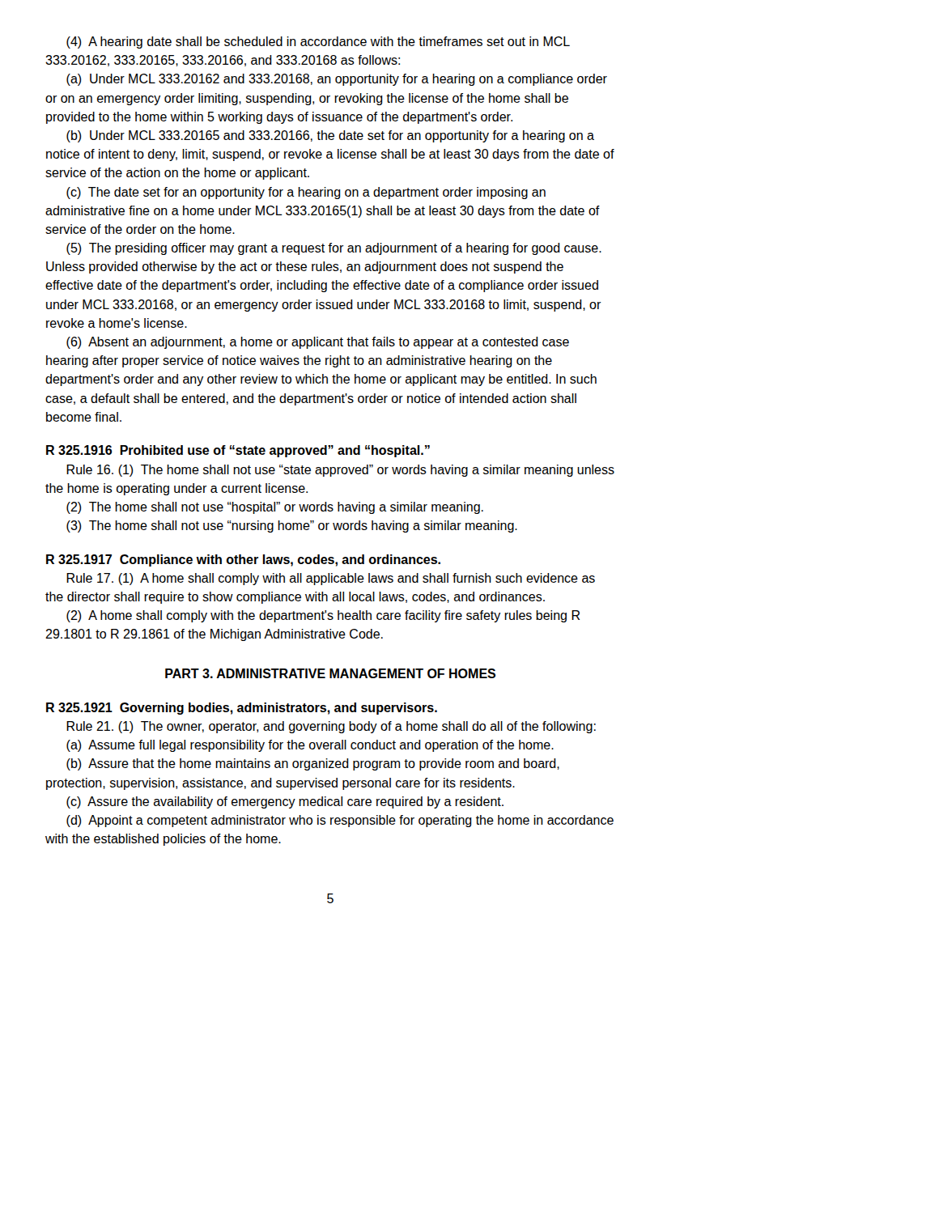(4) A hearing date shall be scheduled in accordance with the timeframes set out in MCL 333.20162, 333.20165, 333.20166, and 333.20168 as follows:
(a) Under MCL 333.20162 and 333.20168, an opportunity for a hearing on a compliance order or on an emergency order limiting, suspending, or revoking the license of the home shall be provided to the home within 5 working days of issuance of the department's order.
(b) Under MCL 333.20165 and 333.20166, the date set for an opportunity for a hearing on a notice of intent to deny, limit, suspend, or revoke a license shall be at least 30 days from the date of service of the action on the home or applicant.
(c) The date set for an opportunity for a hearing on a department order imposing an administrative fine on a home under MCL 333.20165(1) shall be at least 30 days from the date of service of the order on the home.
(5) The presiding officer may grant a request for an adjournment of a hearing for good cause. Unless provided otherwise by the act or these rules, an adjournment does not suspend the effective date of the department's order, including the effective date of a compliance order issued under MCL 333.20168, or an emergency order issued under MCL 333.20168 to limit, suspend, or revoke a home's license.
(6) Absent an adjournment, a home or applicant that fails to appear at a contested case hearing after proper service of notice waives the right to an administrative hearing on the department's order and any other review to which the home or applicant may be entitled. In such case, a default shall be entered, and the department's order or notice of intended action shall become final.
R 325.1916 Prohibited use of “state approved” and “hospital.”
Rule 16. (1) The home shall not use “state approved” or words having a similar meaning unless the home is operating under a current license.
(2) The home shall not use “hospital” or words having a similar meaning.
(3) The home shall not use “nursing home” or words having a similar meaning.
R 325.1917 Compliance with other laws, codes, and ordinances.
Rule 17. (1) A home shall comply with all applicable laws and shall furnish such evidence as the director shall require to show compliance with all local laws, codes, and ordinances.
(2) A home shall comply with the department's health care facility fire safety rules being R 29.1801 to R 29.1861 of the Michigan Administrative Code.
PART 3. ADMINISTRATIVE MANAGEMENT OF HOMES
R 325.1921 Governing bodies, administrators, and supervisors.
Rule 21. (1) The owner, operator, and governing body of a home shall do all of the following:
(a) Assume full legal responsibility for the overall conduct and operation of the home.
(b) Assure that the home maintains an organized program to provide room and board, protection, supervision, assistance, and supervised personal care for its residents.
(c) Assure the availability of emergency medical care required by a resident.
(d) Appoint a competent administrator who is responsible for operating the home in accordance with the established policies of the home.
5